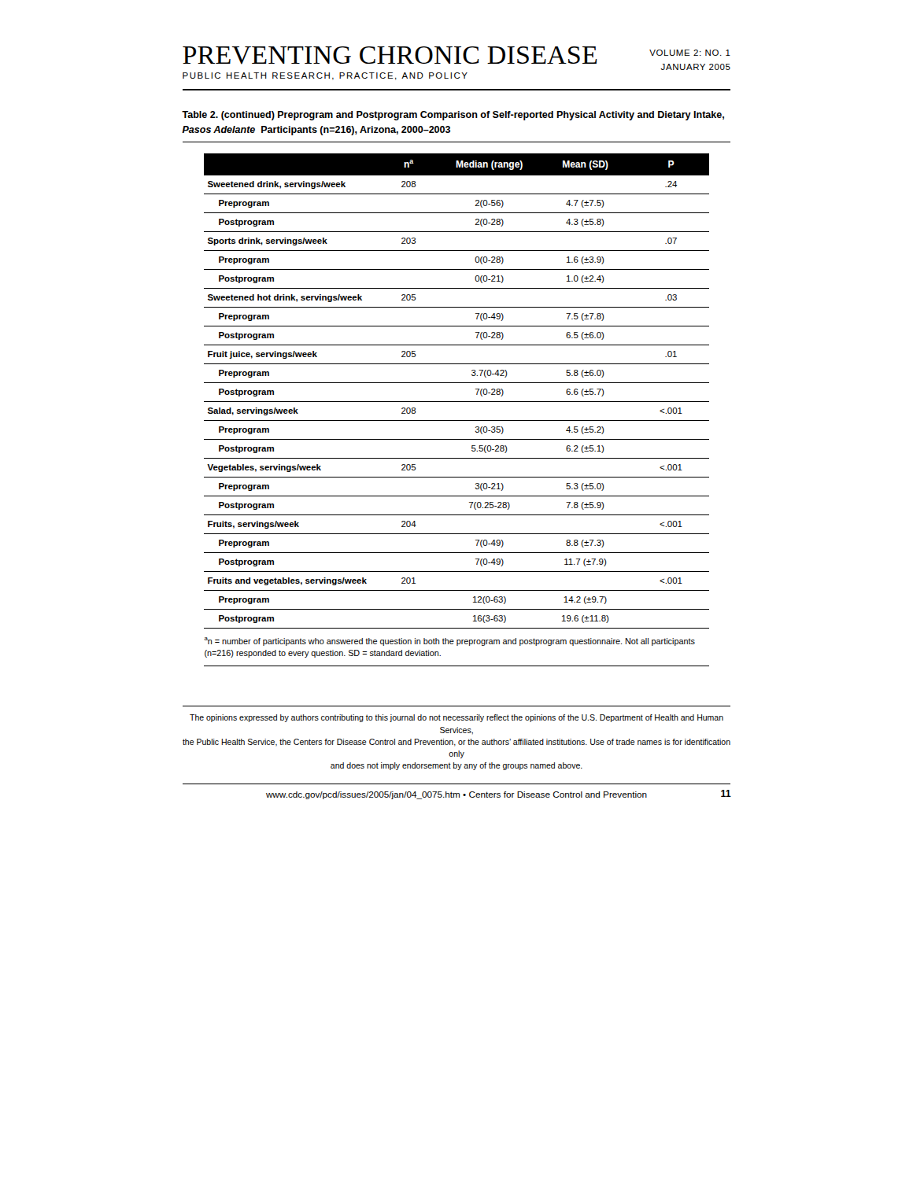PREVENTING CHRONIC DISEASE
PUBLIC HEALTH RESEARCH, PRACTICE, AND POLICY
VOLUME 2: NO. 1
JANUARY 2005
Table 2. (continued) Preprogram and Postprogram Comparison of Self-reported Physical Activity and Dietary Intake, Pasos Adelante Participants (n=216), Arizona, 2000–2003
| | n a | Median (range) | Mean (SD) | P |
| --- | --- | --- | --- | --- |
| Sweetened drink, servings/week | 208 | | | .24 |
| Preprogram | | 2(0-56) | 4.7 (±7.5) | |
| Postprogram | | 2(0-28) | 4.3 (±5.8) | |
| Sports drink, servings/week | 203 | | | .07 |
| Preprogram | | 0(0-28) | 1.6 (±3.9) | |
| Postprogram | | 0(0-21) | 1.0 (±2.4) | |
| Sweetened hot drink, servings/week | 205 | | | .03 |
| Preprogram | | 7(0-49) | 7.5 (±7.8) | |
| Postprogram | | 7(0-28) | 6.5 (±6.0) | |
| Fruit juice, servings/week | 205 | | | .01 |
| Preprogram | | 3.7(0-42) | 5.8 (±6.0) | |
| Postprogram | | 7(0-28) | 6.6 (±5.7) | |
| Salad, servings/week | 208 | | | <.001 |
| Preprogram | | 3(0-35) | 4.5 (±5.2) | |
| Postprogram | | 5.5(0-28) | 6.2 (±5.1) | |
| Vegetables, servings/week | 205 | | | <.001 |
| Preprogram | | 3(0-21) | 5.3 (±5.0) | |
| Postprogram | | 7(0.25-28) | 7.8 (±5.9) | |
| Fruits, servings/week | 204 | | | <.001 |
| Preprogram | | 7(0-49) | 8.8 (±7.3) | |
| Postprogram | | 7(0-49) | 11.7 (±7.9) | |
| Fruits and vegetables, servings/week | 201 | | | <.001 |
| Preprogram | | 12(0-63) | 14.2 (±9.7) | |
| Postprogram | | 16(3-63) | 19.6 (±11.8) | |
an = number of participants who answered the question in both the preprogram and postprogram questionnaire. Not all participants (n=216) responded to every question. SD = standard deviation.
The opinions expressed by authors contributing to this journal do not necessarily reflect the opinions of the U.S. Department of Health and Human Services,
the Public Health Service, the Centers for Disease Control and Prevention, or the authors’ affiliated institutions. Use of trade names is for identification only
and does not imply endorsement by any of the groups named above.
www.cdc.gov/pcd/issues/2005/jan/04_0075.htm • Centers for Disease Control and Prevention 11